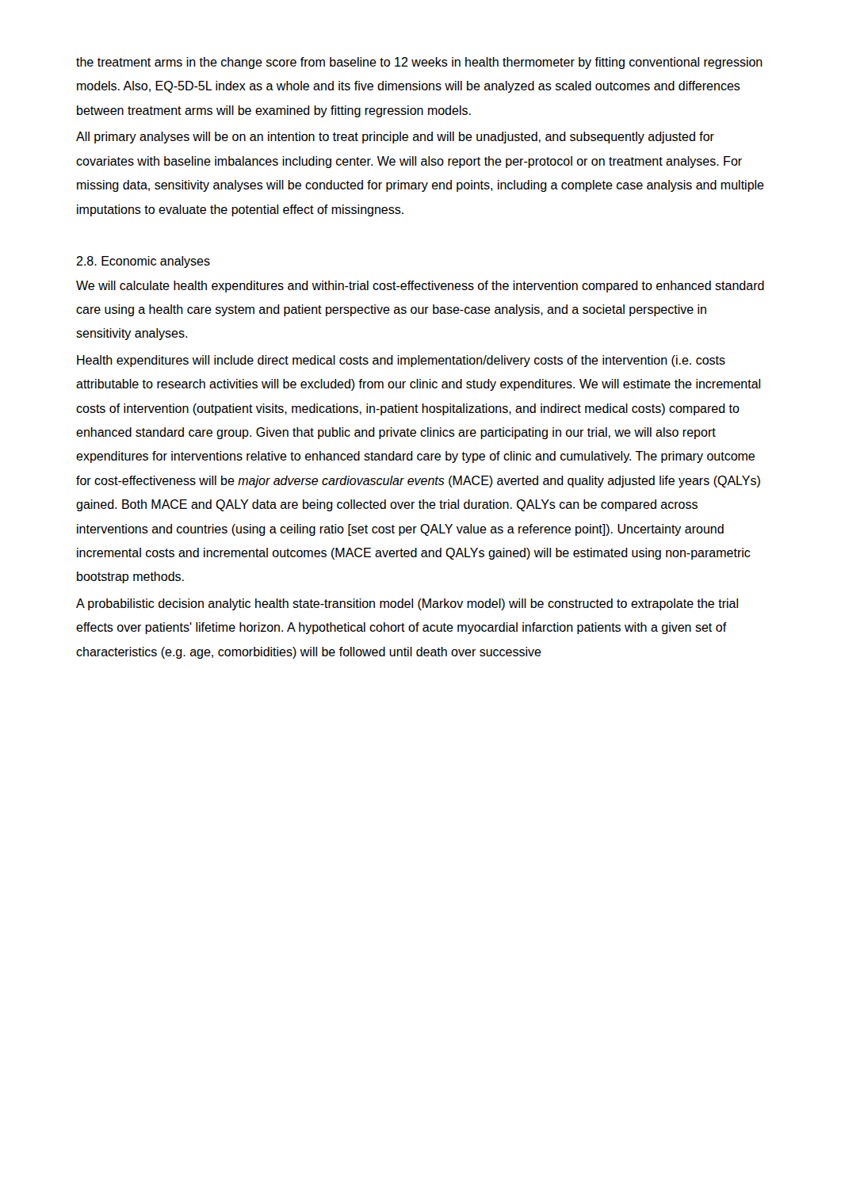the treatment arms in the change score from baseline to 12 weeks in health thermometer by fitting conventional regression models. Also, EQ-5D-5L index as a whole and its five dimensions will be analyzed as scaled outcomes and differences between treatment arms will be examined by fitting regression models.
All primary analyses will be on an intention to treat principle and will be unadjusted, and subsequently adjusted for covariates with baseline imbalances including center. We will also report the per-protocol or on treatment analyses. For missing data, sensitivity analyses will be conducted for primary end points, including a complete case analysis and multiple imputations to evaluate the potential effect of missingness.
2.8. Economic analyses
We will calculate health expenditures and within-trial cost-effectiveness of the intervention compared to enhanced standard care using a health care system and patient perspective as our base-case analysis, and a societal perspective in sensitivity analyses.
Health expenditures will include direct medical costs and implementation/delivery costs of the intervention (i.e. costs attributable to research activities will be excluded) from our clinic and study expenditures. We will estimate the incremental costs of intervention (outpatient visits, medications, in-patient hospitalizations, and indirect medical costs) compared to enhanced standard care group. Given that public and private clinics are participating in our trial, we will also report expenditures for interventions relative to enhanced standard care by type of clinic and cumulatively. The primary outcome for cost-effectiveness will be major adverse cardiovascular events (MACE) averted and quality adjusted life years (QALYs) gained. Both MACE and QALY data are being collected over the trial duration. QALYs can be compared across interventions and countries (using a ceiling ratio [set cost per QALY value as a reference point]). Uncertainty around incremental costs and incremental outcomes (MACE averted and QALYs gained) will be estimated using non-parametric bootstrap methods.
A probabilistic decision analytic health state-transition model (Markov model) will be constructed to extrapolate the trial effects over patients' lifetime horizon. A hypothetical cohort of acute myocardial infarction patients with a given set of characteristics (e.g. age, comorbidities) will be followed until death over successive